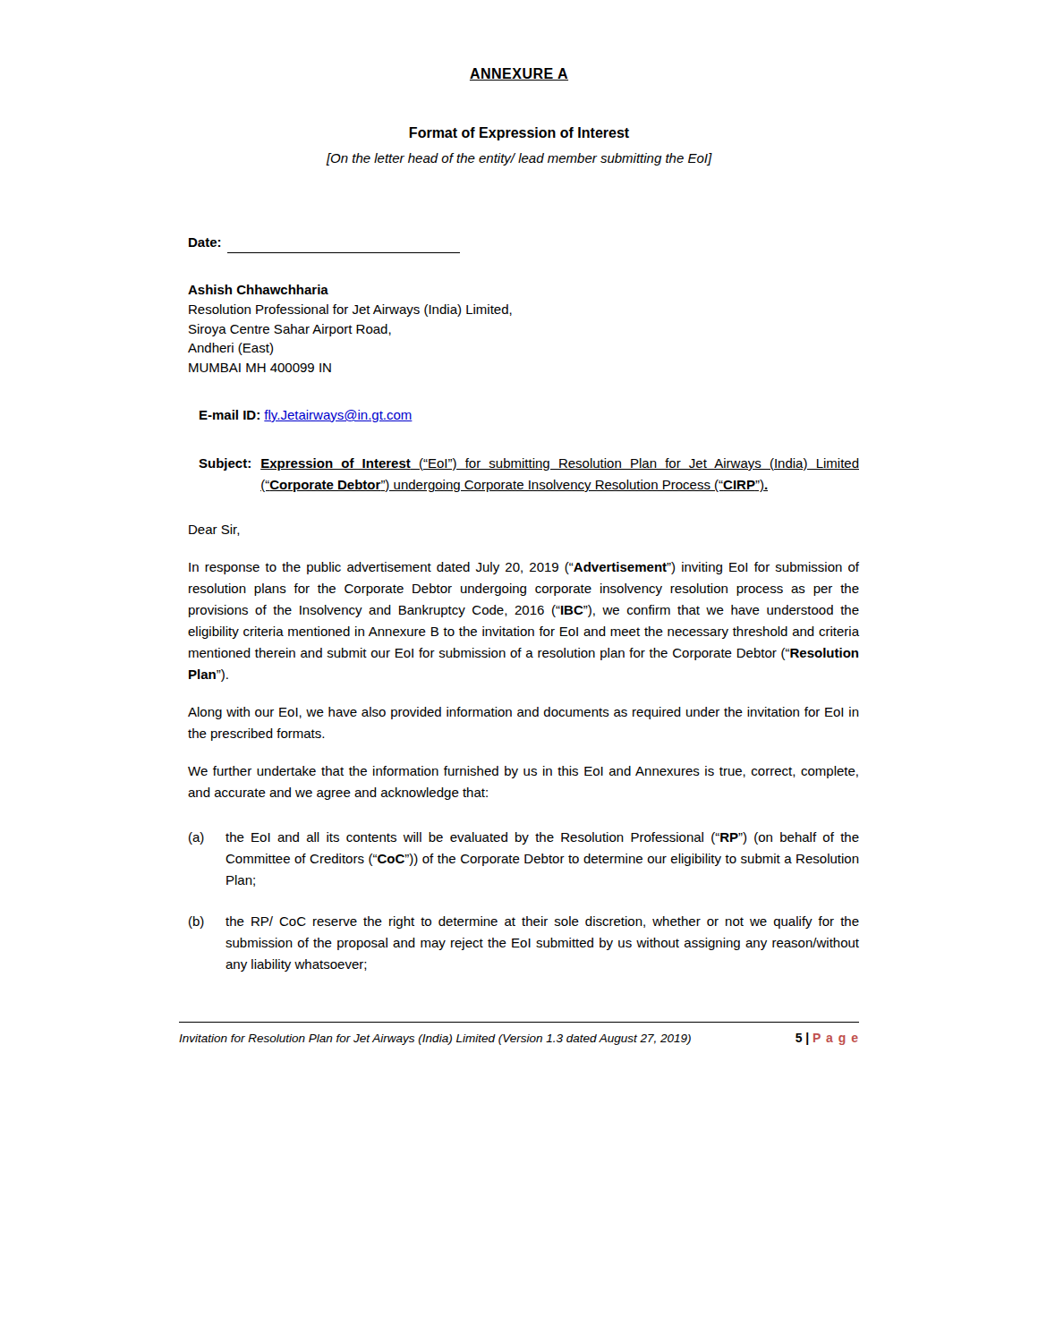ANNEXURE A
Format of Expression of Interest
[On the letter head of the entity/ lead member submitting the EoI]
Date:
Ashish Chhawchharia
Resolution Professional for Jet Airways (India) Limited,
Siroya Centre Sahar Airport Road,
Andheri (East)
MUMBAI MH 400099 IN
E-mail ID: fly.Jetairways@in.gt.com
Subject: Expression of Interest (“EoI”) for submitting Resolution Plan for Jet Airways (India) Limited (“Corporate Debtor”) undergoing Corporate Insolvency Resolution Process (“CIRP”).
Dear Sir,
In response to the public advertisement dated July 20, 2019 (“Advertisement”) inviting EoI for submission of resolution plans for the Corporate Debtor undergoing corporate insolvency resolution process as per the provisions of the Insolvency and Bankruptcy Code, 2016 (“IBC”), we confirm that we have understood the eligibility criteria mentioned in Annexure B to the invitation for EoI and meet the necessary threshold and criteria mentioned therein and submit our EoI for submission of a resolution plan for the Corporate Debtor (“Resolution Plan”).
Along with our EoI, we have also provided information and documents as required under the invitation for EoI in the prescribed formats.
We further undertake that the information furnished by us in this EoI and Annexures is true, correct, complete, and accurate and we agree and acknowledge that:
the EoI and all its contents will be evaluated by the Resolution Professional (“RP”) (on behalf of the Committee of Creditors (“CoC”)) of the Corporate Debtor to determine our eligibility to submit a Resolution Plan;
the RP/ CoC reserve the right to determine at their sole discretion, whether or not we qualify for the submission of the proposal and may reject the EoI submitted by us without assigning any reason/without any liability whatsoever;
Invitation for Resolution Plan for Jet Airways (India) Limited (Version 1.3 dated August 27, 2019) 5 | P a g e